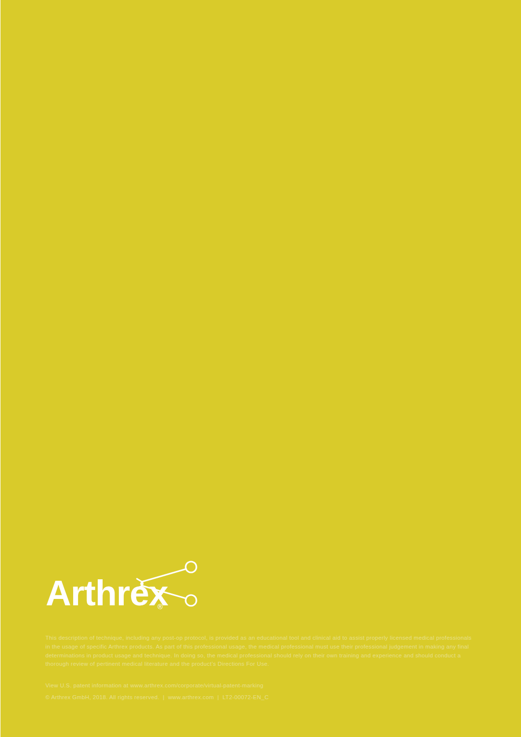Arthrex Arthrex ®
This description of technique, including any post-op protocol, is provided as an educational tool and clinical aid to assist properly licensed medical professionals in the usage of specific Arthrex products. As part of this professional usage, the medical professional must use their professional judgement in making any final determinations in product usage and technique. In doing so, the medical professional should rely on their own training and experience and should conduct a thorough review of pertinent medical literature and the product’s Directions For Use.
View U.S. patent information at www.arthrex.com/corporate/virtual-patent-marking
© Arthrex GmbH, 2018. All rights reserved. | www.arthrex.com | LT2-00072-EN_C